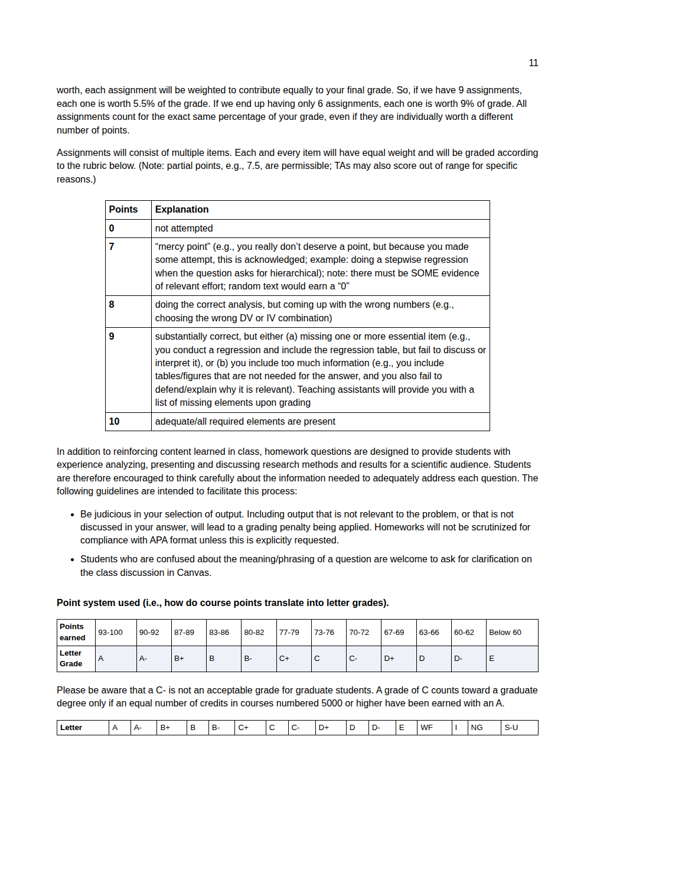11
worth, each assignment will be weighted to contribute equally to your final grade. So, if we have 9 assignments, each one is worth 5.5% of the grade. If we end up having only 6 assignments, each one is worth 9% of grade. All assignments count for the exact same percentage of your grade, even if they are individually worth a different number of points.
Assignments will consist of multiple items. Each and every item will have equal weight and will be graded according to the rubric below. (Note: partial points, e.g., 7.5, are permissible; TAs may also score out of range for specific reasons.)
| Points | Explanation |
| --- | --- |
| 0 | not attempted |
| 7 | “mercy point” (e.g., you really don’t deserve a point, but because you made some attempt, this is acknowledged; example: doing a stepwise regression when the question asks for hierarchical); note: there must be SOME evidence of relevant effort; random text would earn a “0” |
| 8 | doing the correct analysis, but coming up with the wrong numbers (e.g., choosing the wrong DV or IV combination) |
| 9 | substantially correct, but either (a) missing one or more essential item (e.g., you conduct a regression and include the regression table, but fail to discuss or interpret it), or (b) you include too much information (e.g., you include tables/figures that are not needed for the answer, and you also fail to defend/explain why it is relevant). Teaching assistants will provide you with a list of missing elements upon grading |
| 10 | adequate/all required elements are present |
In addition to reinforcing content learned in class, homework questions are designed to provide students with experience analyzing, presenting and discussing research methods and results for a scientific audience. Students are therefore encouraged to think carefully about the information needed to adequately address each question. The following guidelines are intended to facilitate this process:
Be judicious in your selection of output. Including output that is not relevant to the problem, or that is not discussed in your answer, will lead to a grading penalty being applied. Homeworks will not be scrutinized for compliance with APA format unless this is explicitly requested.
Students who are confused about the meaning/phrasing of a question are welcome to ask for clarification on the class discussion in Canvas.
Point system used (i.e., how do course points translate into letter grades).
| Points earned | 93-100 | 90-92 | 87-89 | 83-86 | 80-82 | 77-79 | 73-76 | 70-72 | 67-69 | 63-66 | 60-62 | Below 60 |
| Letter Grade | A | A- | B+ | B | B- | C+ | C | C- | D+ | D | D- | E |
Please be aware that a C- is not an acceptable grade for graduate students. A grade of C counts toward a graduate degree only if an equal number of credits in courses numbered 5000 or higher have been earned with an A.
| Letter | A | A- | B+ | B | B- | C+ | C | C- | D+ | D | D- | E | WF | I | NG | S-U |